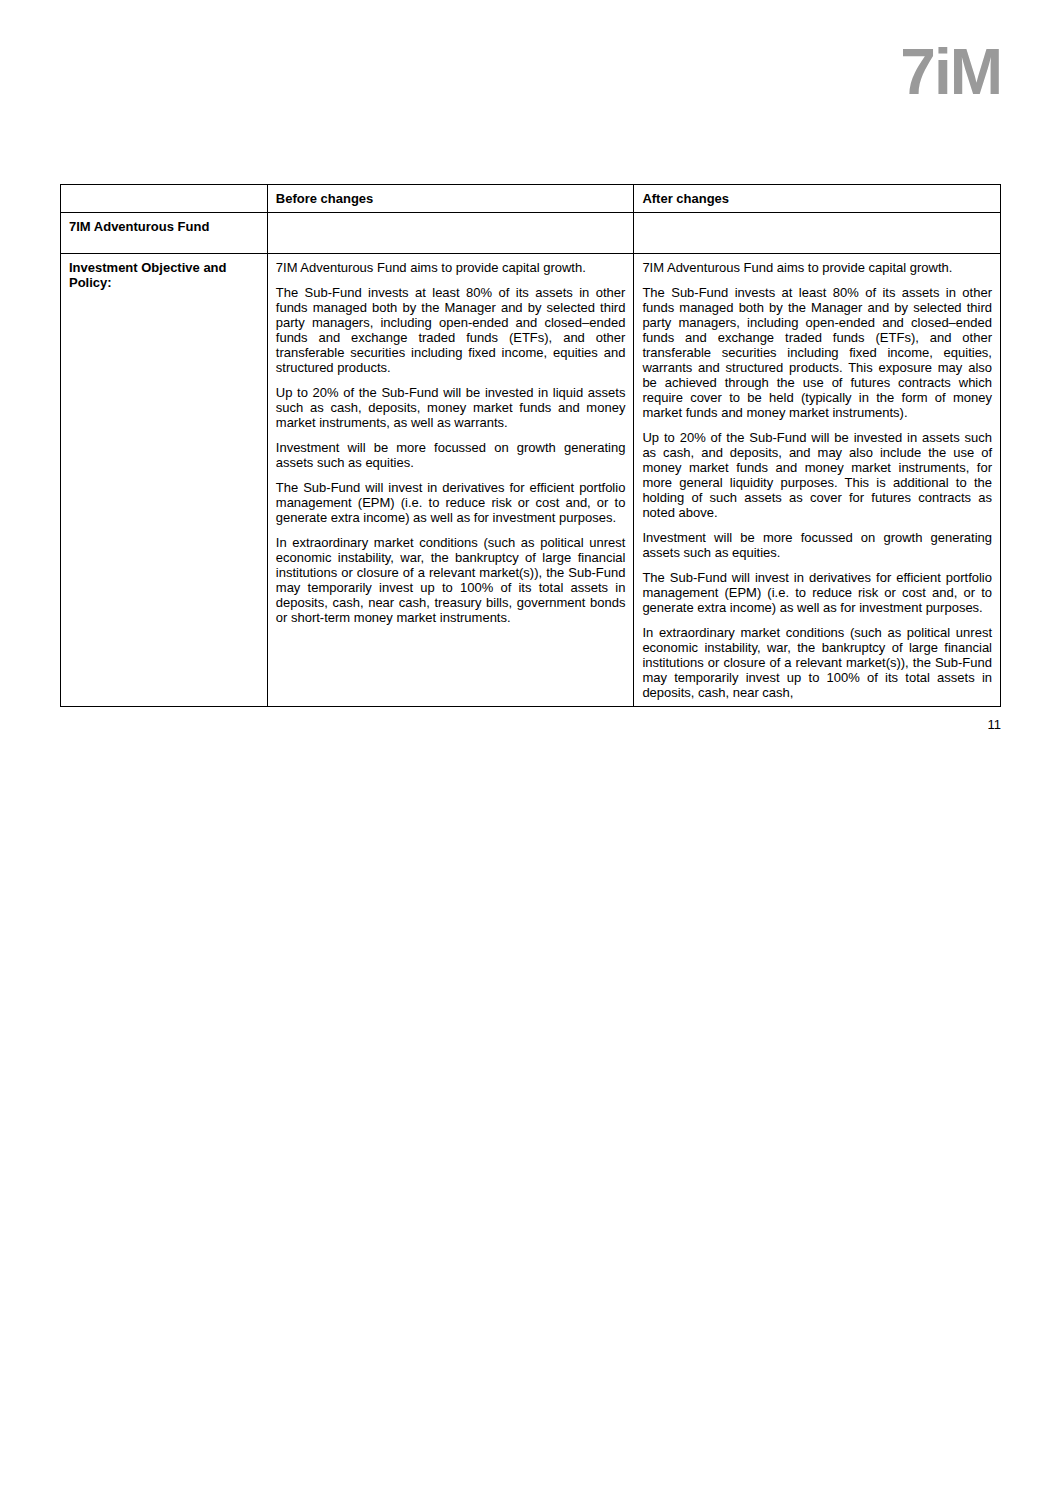7iM
| | Before changes | After changes |
| --- | --- | --- |
| 7IM Adventurous Fund | | |
| Investment Objective and Policy: | 7IM Adventurous Fund aims to provide capital growth. The Sub-Fund invests at least 80% of its assets in other funds managed both by the Manager and by selected third party managers, including open-ended and closed–ended funds and exchange traded funds (ETFs), and other transferable securities including fixed income, equities and structured products. Up to 20% of the Sub-Fund will be invested in liquid assets such as cash, deposits, money market funds and money market instruments, as well as warrants. Investment will be more focussed on growth generating assets such as equities. The Sub-Fund will invest in derivatives for efficient portfolio management (EPM) (i.e. to reduce risk or cost and, or to generate extra income) as well as for investment purposes. In extraordinary market conditions (such as political unrest economic instability, war, the bankruptcy of large financial institutions or closure of a relevant market(s)), the Sub-Fund may temporarily invest up to 100% of its total assets in deposits, cash, near cash, treasury bills, government bonds or short-term money market instruments. | 7IM Adventurous Fund aims to provide capital growth. The Sub-Fund invests at least 80% of its assets in other funds managed both by the Manager and by selected third party managers, including open-ended and closed–ended funds and exchange traded funds (ETFs), and other transferable securities including fixed income, equities, warrants and structured products. This exposure may also be achieved through the use of futures contracts which require cover to be held (typically in the form of money market funds and money market instruments). Up to 20% of the Sub-Fund will be invested in assets such as cash, and deposits, and may also include the use of money market funds and money market instruments, for more general liquidity purposes. This is additional to the holding of such assets as cover for futures contracts as noted above. Investment will be more focussed on growth generating assets such as equities. The Sub-Fund will invest in derivatives for efficient portfolio management (EPM) (i.e. to reduce risk or cost and, or to generate extra income) as well as for investment purposes. In extraordinary market conditions (such as political unrest economic instability, war, the bankruptcy of large financial institutions or closure of a relevant market(s)), the Sub-Fund may temporarily invest up to 100% of its total assets in deposits, cash, near cash, |
11